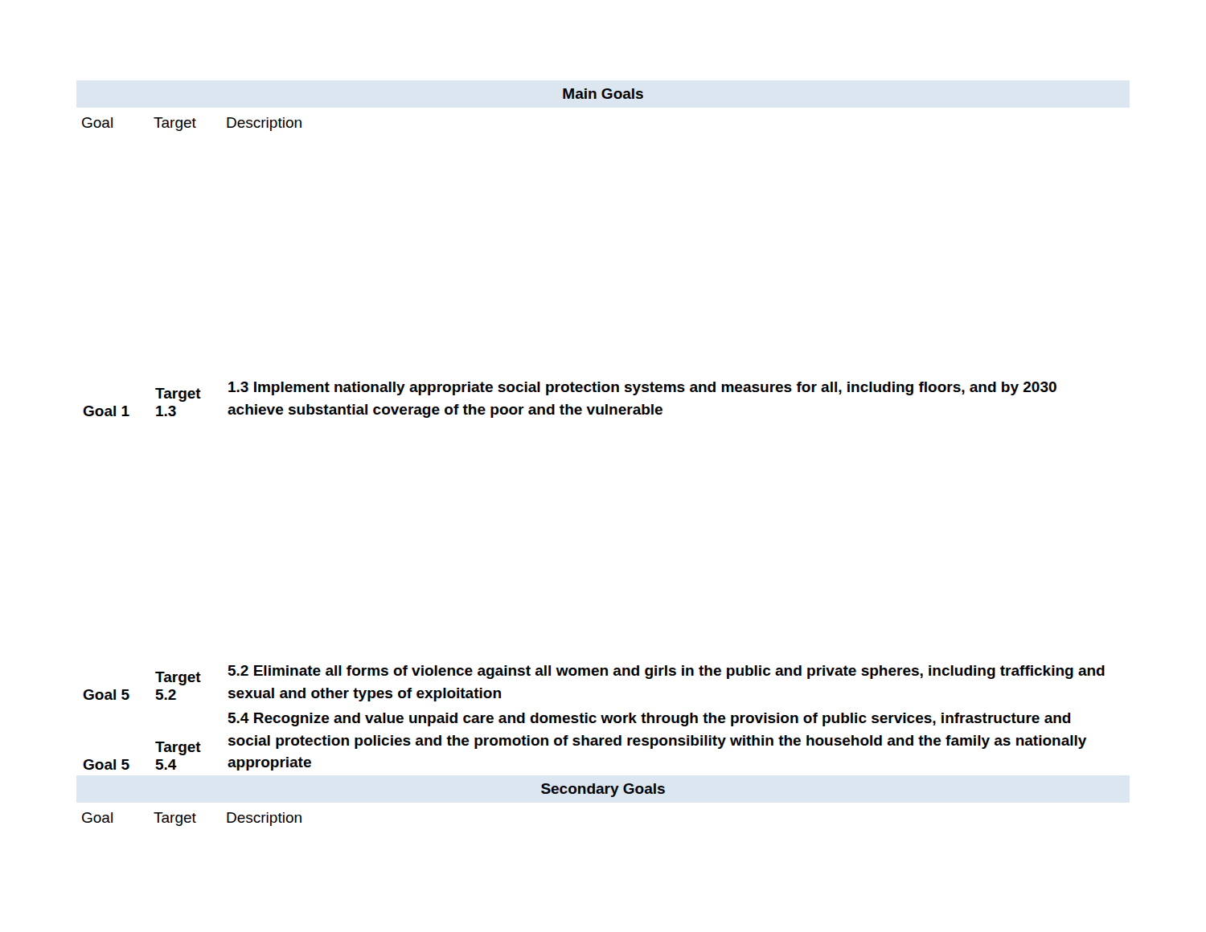| Main Goals |
| --- |
| Goal | Target | Description |
| Goal 1 | Target 1.3 | 1.3 Implement nationally appropriate social protection systems and measures for all, including floors, and by 2030 achieve substantial coverage of the poor and the vulnerable |
| Goal 5 | Target 5.2 | 5.2 Eliminate all forms of violence against all women and girls in the public and private spheres, including trafficking and sexual and other types of exploitation |
| Goal 5 | Target 5.4 | 5.4 Recognize and value unpaid care and domestic work through the provision of public services, infrastructure and social protection policies and the promotion of shared responsibility within the household and the family as nationally appropriate |
| Secondary Goals |
| Goal | Target | Description |